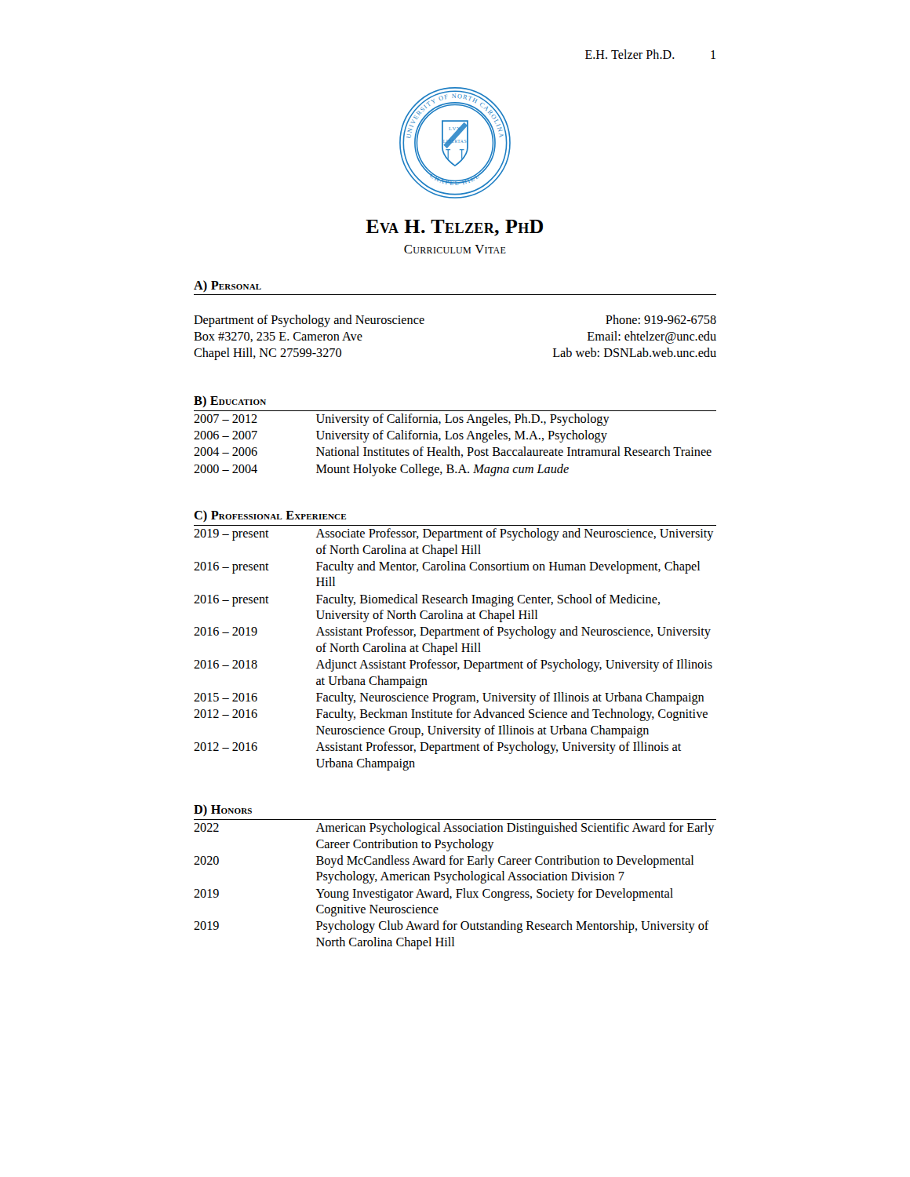E.H. Telzer Ph.D.1
UNIVERSITY OF NORTH CAROLINA CHAPEL HILL LVX LIBERTAS
Eva H. Telzer, PhD
Curriculum Vitae
A) Personal
| Department of Psychology and Neuroscience | Phone: 919-962-6758 |
| Box #3270, 235 E. Cameron Ave | Email: ehtelzer@unc.edu |
| Chapel Hill, NC 27599-3270 | Lab web: DSNLab.web.unc.edu |
B) Education
| 2007 – 2012 | University of California, Los Angeles, Ph.D., Psychology |
| 2006 – 2007 | University of California, Los Angeles, M.A., Psychology |
| 2004 – 2006 | National Institutes of Health, Post Baccalaureate Intramural Research Trainee |
| 2000 – 2004 | Mount Holyoke College, B.A. Magna cum Laude |
C) Professional Experience
| 2019 – present | Associate Professor, Department of Psychology and Neuroscience, University of North Carolina at Chapel Hill |
| 2016 – present | Faculty and Mentor, Carolina Consortium on Human Development, Chapel Hill |
| 2016 – present | Faculty, Biomedical Research Imaging Center, School of Medicine, University of North Carolina at Chapel Hill |
| 2016 – 2019 | Assistant Professor, Department of Psychology and Neuroscience, University of North Carolina at Chapel Hill |
| 2016 – 2018 | Adjunct Assistant Professor, Department of Psychology, University of Illinois at Urbana Champaign |
| 2015 – 2016 | Faculty, Neuroscience Program, University of Illinois at Urbana Champaign |
| 2012 – 2016 | Faculty, Beckman Institute for Advanced Science and Technology, Cognitive Neuroscience Group, University of Illinois at Urbana Champaign |
| 2012 – 2016 | Assistant Professor, Department of Psychology, University of Illinois at Urbana Champaign |
D) Honors
| 2022 | American Psychological Association Distinguished Scientific Award for Early Career Contribution to Psychology |
| 2020 | Boyd McCandless Award for Early Career Contribution to Developmental Psychology, American Psychological Association Division 7 |
| 2019 | Young Investigator Award, Flux Congress, Society for Developmental Cognitive Neuroscience |
| 2019 | Psychology Club Award for Outstanding Research Mentorship, University of North Carolina Chapel Hill |